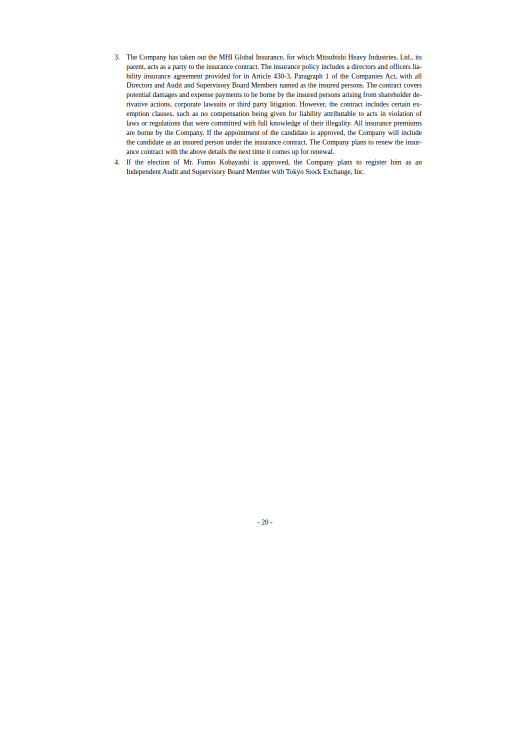3. The Company has taken out the MHI Global Insurance, for which Mitsubishi Heavy Industries, Ltd., its parent, acts as a party to the insurance contract. The insurance policy includes a directors and officers liability insurance agreement provided for in Article 430-3, Paragraph 1 of the Companies Act, with all Directors and Audit and Supervisory Board Members named as the insured persons. The contract covers potential damages and expense payments to be borne by the insured persons arising from shareholder derivative actions, corporate lawsuits or third party litigation. However, the contract includes certain exemption clauses, such as no compensation being given for liability attributable to acts in violation of laws or regulations that were committed with full knowledge of their illegality. All insurance premiums are borne by the Company. If the appointment of the candidate is approved, the Company will include the candidate as an insured person under the insurance contract. The Company plans to renew the insurance contract with the above details the next time it comes up for renewal.
4. If the election of Mr. Fumio Kobayashi is approved, the Company plans to register him as an Independent Audit and Supervisory Board Member with Tokyo Stock Exchange, Inc.
- 20 -